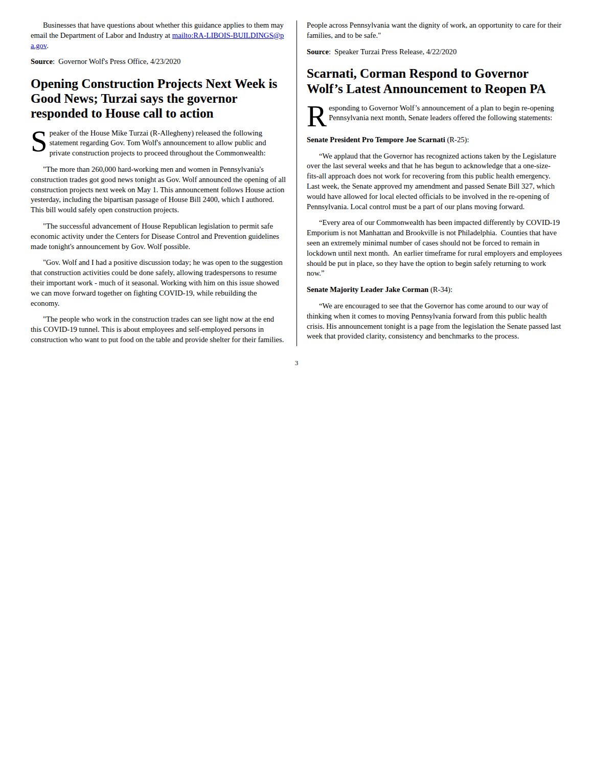Businesses that have questions about whether this guidance applies to them may email the Department of Labor and Industry at mailto:RA-LIBOIS-BUILDINGS@pa.gov.
Source: Governor Wolf's Press Office, 4/23/2020
Opening Construction Projects Next Week is Good News; Turzai says the governor responded to House call to action
Speaker of the House Mike Turzai (R-Allegheny) released the following statement regarding Gov. Tom Wolf's announcement to allow public and private construction projects to proceed throughout the Commonwealth:
"The more than 260,000 hard-working men and women in Pennsylvania's construction trades got good news tonight as Gov. Wolf announced the opening of all construction projects next week on May 1. This announcement follows House action yesterday, including the bipartisan passage of House Bill 2400, which I authored. This bill would safely open construction projects.
"The successful advancement of House Republican legislation to permit safe economic activity under the Centers for Disease Control and Prevention guidelines made tonight's announcement by Gov. Wolf possible.
"Gov. Wolf and I had a positive discussion today; he was open to the suggestion that construction activities could be done safely, allowing tradespersons to resume their important work - much of it seasonal. Working with him on this issue showed we can move forward together on fighting COVID-19, while rebuilding the economy.
"The people who work in the construction trades can see light now at the end this COVID-19 tunnel. This is about employees and self-employed persons in construction who want to put food on the table and provide shelter for their families. People across Pennsylvania want the dignity of work, an opportunity to care for their families, and to be safe."
Source: Speaker Turzai Press Release, 4/22/2020
Scarnati, Corman Respond to Governor Wolf’s Latest Announcement to Reopen PA
Responding to Governor Wolf’s announcement of a plan to begin re-opening Pennsylvania next month, Senate leaders offered the following statements:
Senate President Pro Tempore Joe Scarnati (R-25):
“We applaud that the Governor has recognized actions taken by the Legislature over the last several weeks and that he has begun to acknowledge that a one-size-fits-all approach does not work for recovering from this public health emergency. Last week, the Senate approved my amendment and passed Senate Bill 327, which would have allowed for local elected officials to be involved in the re-opening of Pennsylvania. Local control must be a part of our plans moving forward.
“Every area of our Commonwealth has been impacted differently by COVID-19 Emporium is not Manhattan and Brookville is not Philadelphia. Counties that have seen an extremely minimal number of cases should not be forced to remain in lockdown until next month. An earlier timeframe for rural employers and employees should be put in place, so they have the option to begin safely returning to work now.”
Senate Majority Leader Jake Corman (R-34):
“We are encouraged to see that the Governor has come around to our way of thinking when it comes to moving Pennsylvania forward from this public health crisis. His announcement tonight is a page from the legislation the Senate passed last week that provided clarity, consistency and benchmarks to the process.
3